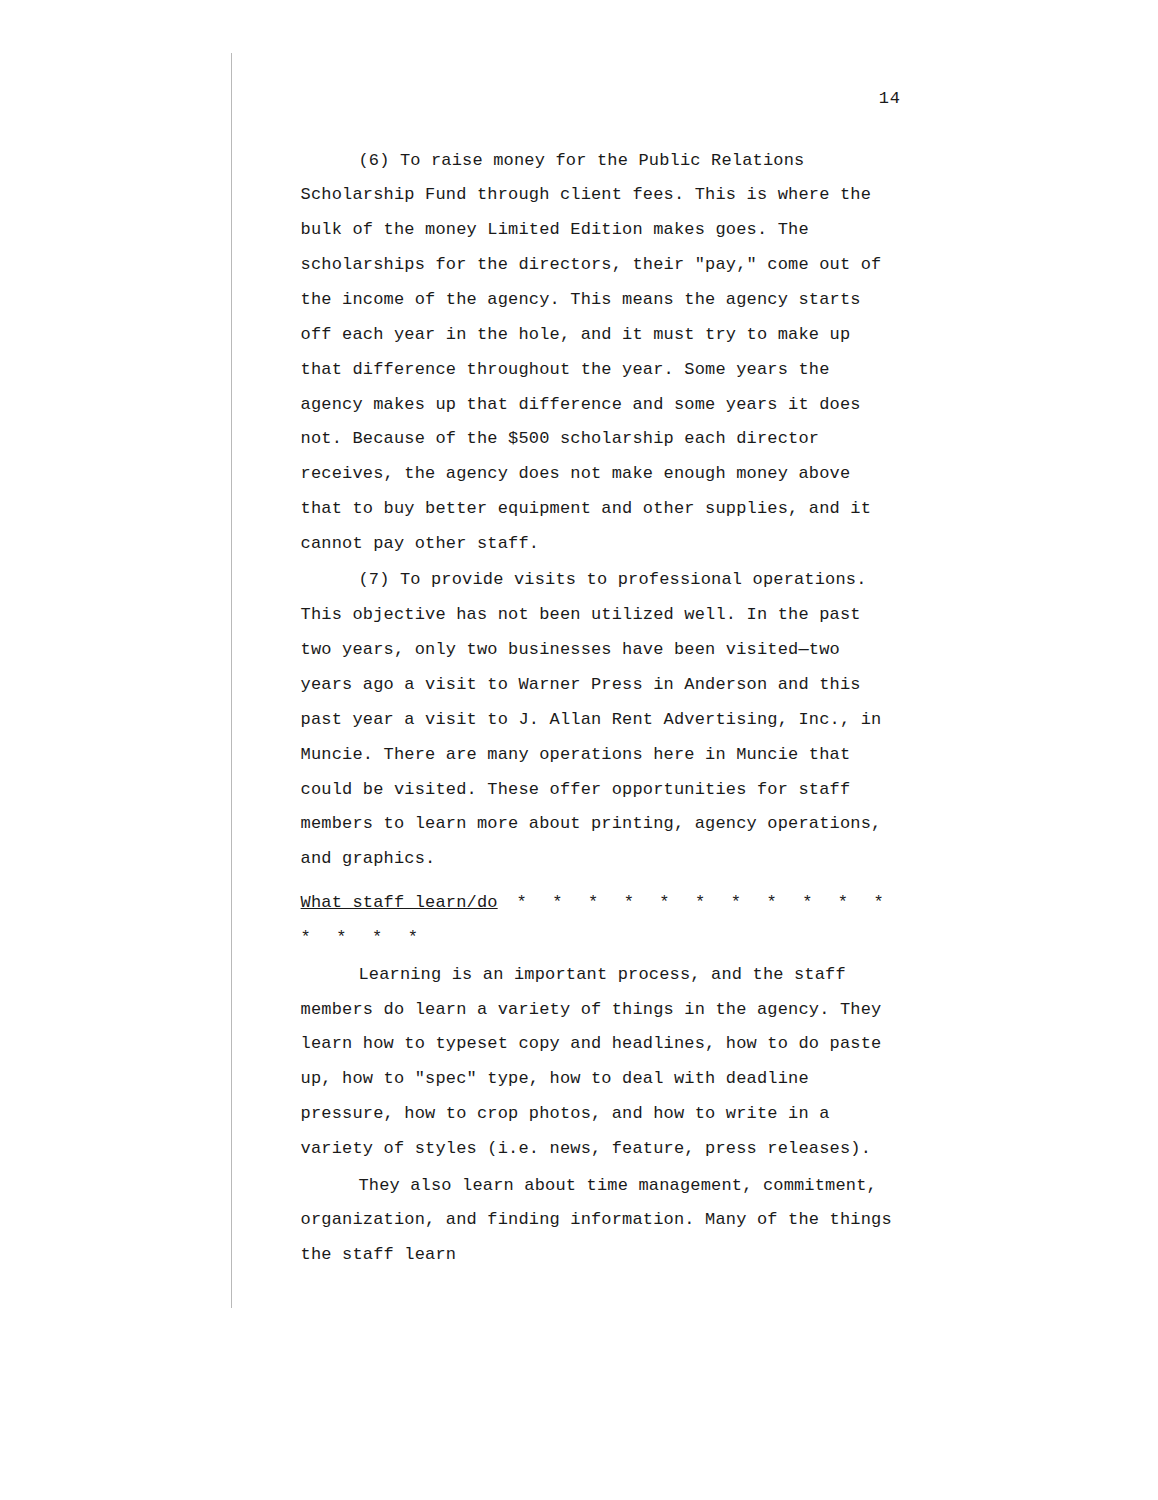14
(6) To raise money for the Public Relations Scholarship Fund through client fees. This is where the bulk of the money Limited Edition makes goes. The scholarships for the directors, their "pay," come out of the income of the agency. This means the agency starts off each year in the hole, and it must try to make up that difference throughout the year. Some years the agency makes up that difference and some years it does not. Because of the $500 scholarship each director receives, the agency does not make enough money above that to buy better equipment and other supplies, and it cannot pay other staff.
(7) To provide visits to professional operations. This objective has not been utilized well. In the past two years, only two businesses have been visited—two years ago a visit to Warner Press in Anderson and this past year a visit to J. Allan Rent Advertising, Inc., in Muncie. There are many operations here in Muncie that could be visited. These offer opportunities for staff members to learn more about printing, agency operations, and graphics.
What staff learn/do * * * * * * * * * * * * * * *
Learning is an important process, and the staff members do learn a variety of things in the agency. They learn how to typeset copy and headlines, how to do paste up, how to "spec" type, how to deal with deadline pressure, how to crop photos, and how to write in a variety of styles (i.e. news, feature, press releases).
They also learn about time management, commitment, organization, and finding information. Many of the things the staff learn